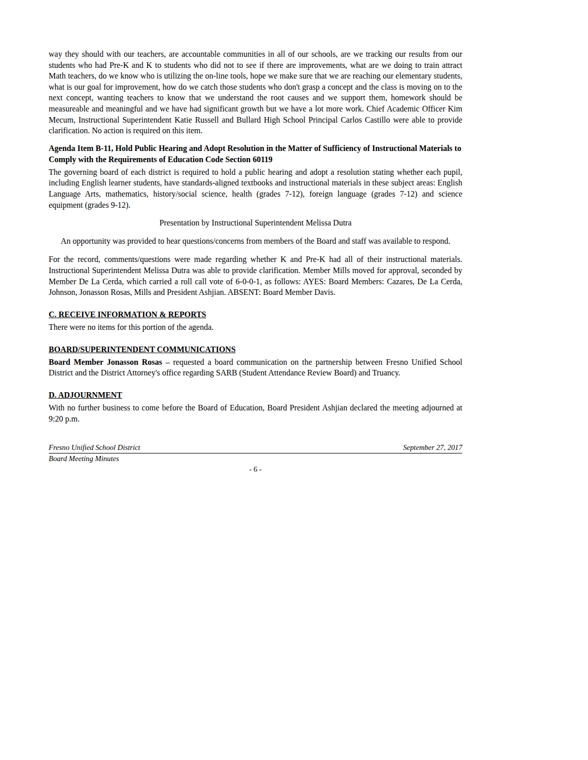way they should with our teachers, are accountable communities in all of our schools, are we tracking our results from our students who had Pre-K and K to students who did not to see if there are improvements, what are we doing to train attract Math teachers, do we know who is utilizing the on-line tools, hope we make sure that we are reaching our elementary students, what is our goal for improvement, how do we catch those students who don't grasp a concept and the class is moving on to the next concept, wanting teachers to know that we understand the root causes and we support them, homework should be measureable and meaningful and we have had significant growth but we have a lot more work. Chief Academic Officer Kim Mecum, Instructional Superintendent Katie Russell and Bullard High School Principal Carlos Castillo were able to provide clarification. No action is required on this item.
Agenda Item B-11, Hold Public Hearing and Adopt Resolution in the Matter of Sufficiency of Instructional Materials to Comply with the Requirements of Education Code Section 60119
The governing board of each district is required to hold a public hearing and adopt a resolution stating whether each pupil, including English learner students, have standards-aligned textbooks and instructional materials in these subject areas: English Language Arts, mathematics, history/social science, health (grades 7-12), foreign language (grades 7-12) and science equipment (grades 9-12).
Presentation by Instructional Superintendent Melissa Dutra
An opportunity was provided to hear questions/concerns from members of the Board and staff was available to respond.
For the record, comments/questions were made regarding whether K and Pre-K had all of their instructional materials. Instructional Superintendent Melissa Dutra was able to provide clarification. Member Mills moved for approval, seconded by Member De La Cerda, which carried a roll call vote of 6-0-0-1, as follows: AYES: Board Members: Cazares, De La Cerda, Johnson, Jonasson Rosas, Mills and President Ashjian. ABSENT: Board Member Davis.
C. RECEIVE INFORMATION & REPORTS
There were no items for this portion of the agenda.
BOARD/SUPERINTENDENT COMMUNICATIONS
Board Member Jonasson Rosas – requested a board communication on the partnership between Fresno Unified School District and the District Attorney's office regarding SARB (Student Attendance Review Board) and Truancy.
D. ADJOURNMENT
With no further business to come before the Board of Education, Board President Ashjian declared the meeting adjourned at 9:20 p.m.
Fresno Unified School District September 27, 2017
Board Meeting Minutes
- 6 -